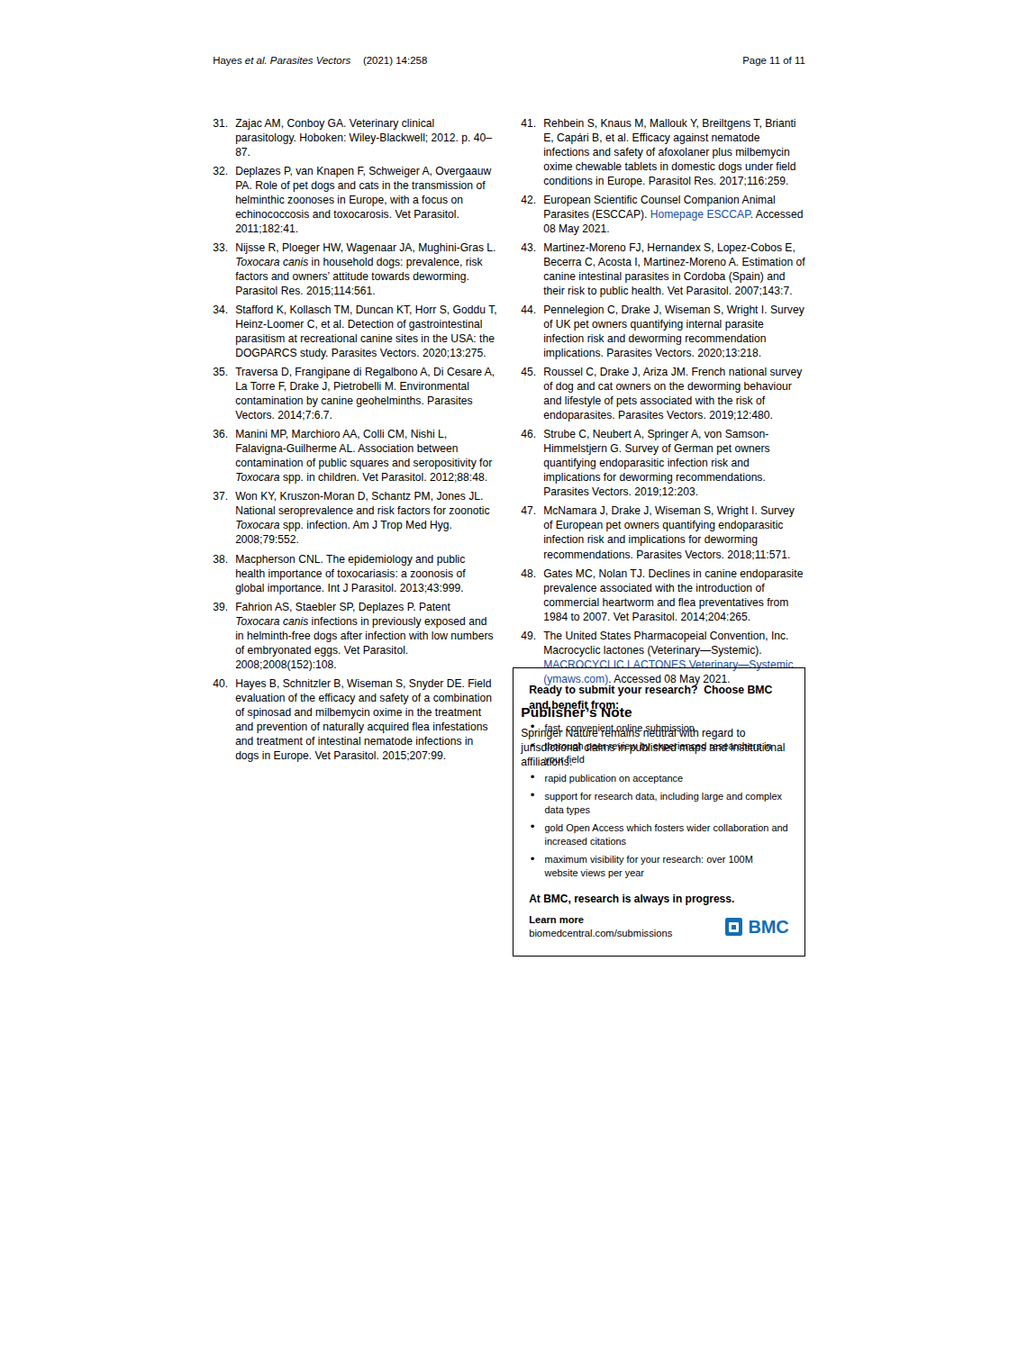Hayes et al. Parasites Vectors(2021) 14:258
Page 11 of 11
Zajac AM, Conboy GA. Veterinary clinical parasitology. Hoboken: Wiley-Blackwell; 2012. p. 40–87.
Deplazes P, van Knapen F, Schweiger A, Overgaauw PA. Role of pet dogs and cats in the transmission of helminthic zoonoses in Europe, with a focus on echinococcosis and toxocarosis. Vet Parasitol. 2011;182:41.
Nijsse R, Ploeger HW, Wagenaar JA, Mughini-Gras L. Toxocara canis in household dogs: prevalence, risk factors and owners’ attitude towards deworming. Parasitol Res. 2015;114:561.
Stafford K, Kollasch TM, Duncan KT, Horr S, Goddu T, Heinz-Loomer C, et al. Detection of gastrointestinal parasitism at recreational canine sites in the USA: the DOGPARCS study. Parasites Vectors. 2020;13:275.
Traversa D, Frangipane di Regalbono A, Di Cesare A, La Torre F, Drake J, Pietrobelli M. Environmental contamination by canine geohelminths. Parasites Vectors. 2014;7:6.7.
Manini MP, Marchioro AA, Colli CM, Nishi L, Falavigna-Guilherme AL. Association between contamination of public squares and seropositivity for Toxocara spp. in children. Vet Parasitol. 2012;88:48.
Won KY, Kruszon-Moran D, Schantz PM, Jones JL. National seroprevalence and risk factors for zoonotic Toxocara spp. infection. Am J Trop Med Hyg. 2008;79:552.
Macpherson CNL. The epidemiology and public health importance of toxocariasis: a zoonosis of global importance. Int J Parasitol. 2013;43:999.
Fahrion AS, Staebler SP, Deplazes P. Patent Toxocara canis infections in previously exposed and in helminth-free dogs after infection with low numbers of embryonated eggs. Vet Parasitol. 2008;2008(152):108.
Hayes B, Schnitzler B, Wiseman S, Snyder DE. Field evaluation of the efficacy and safety of a combination of spinosad and milbemycin oxime in the treatment and prevention of naturally acquired flea infestations and treatment of intestinal nematode infections in dogs in Europe. Vet Parasitol. 2015;207:99.
Rehbein S, Knaus M, Mallouk Y, Breiltgens T, Brianti E, Capári B, et al. Efficacy against nematode infections and safety of afoxolaner plus milbemycin oxime chewable tablets in domestic dogs under field conditions in Europe. Parasitol Res. 2017;116:259.
European Scientific Counsel Companion Animal Parasites (ESCCAP). Homepage ESCCAP. Accessed 08 May 2021.
Martinez-Moreno FJ, Hernandex S, Lopez-Cobos E, Becerra C, Acosta I, Martinez-Moreno A. Estimation of canine intestinal parasites in Cordoba (Spain) and their risk to public health. Vet Parasitol. 2007;143:7.
Pennelegion C, Drake J, Wiseman S, Wright I. Survey of UK pet owners quantifying internal parasite infection risk and deworming recommendation implications. Parasites Vectors. 2020;13:218.
Roussel C, Drake J, Ariza JM. French national survey of dog and cat owners on the deworming behaviour and lifestyle of pets associated with the risk of endoparasites. Parasites Vectors. 2019;12:480.
Strube C, Neubert A, Springer A, von Samson-Himmelstjern G. Survey of German pet owners quantifying endoparasitic infection risk and implications for deworming recommendations. Parasites Vectors. 2019;12:203.
McNamara J, Drake J, Wiseman S, Wright I. Survey of European pet owners quantifying endoparasitic infection risk and implications for deworming recommendations. Parasites Vectors. 2018;11:571.
Gates MC, Nolan TJ. Declines in canine endoparasite prevalence associated with the introduction of commercial heartworm and flea preventatives from 1984 to 2007. Vet Parasitol. 2014;204:265.
The United States Pharmacopeial Convention, Inc. Macrocyclic lactones (Veterinary—Systemic). MACROCYCLIC LACTONES Veterinary—Systemic (ymaws.com). Accessed 08 May 2021.
Publisher’s Note
Springer Nature remains neutral with regard to jurisdictional claims in published maps and institutional affiliations.
Ready to submit your research? Choose BMC and benefit from:
fast, convenient online submission
thorough peer review by experienced researchers in your field
rapid publication on acceptance
support for research data, including large and complex data types
gold Open Access which fosters wider collaboration and increased citations
maximum visibility for your research: over 100M website views per year
At BMC, research is always in progress.
Learn more biomedcentral.com/submissions
BMC